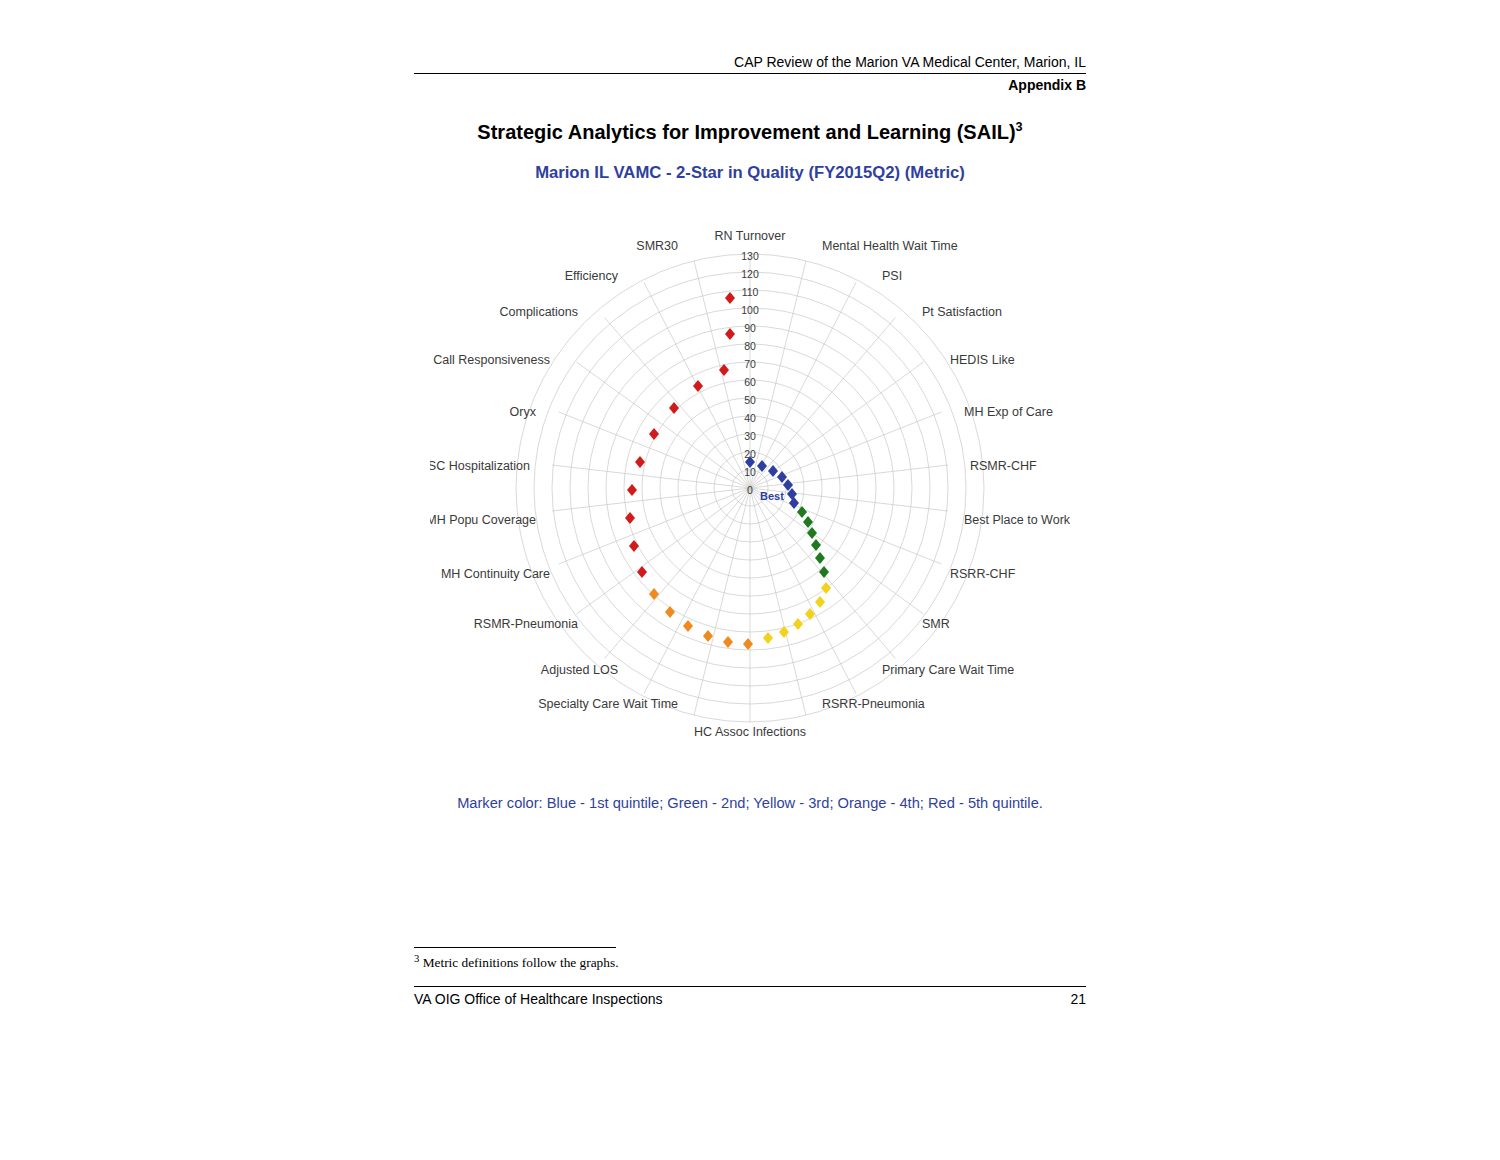CAP Review of the Marion VA Medical Center, Marion, IL
Appendix B
Strategic Analytics for Improvement and Learning (SAIL)3
Marion IL VAMC - 2-Star in Quality (FY2015Q2) (Metric)
130 120 110 100 90 80 70 60 50 40 30 20 10 0 Best RN Turnover Mental Health Wait Time PSI Pt Satisfaction HEDIS Like MH Exp of Care RSMR-CHF Best Place to Work RSRR-CHF SMR Primary Care Wait Time RSRR-Pneumonia HC Assoc Infections Specialty Care Wait Time Adjusted LOS RSMR-Pneumonia MH Continuity Care MH Popu Coverage ACSC Hospitalization Oryx Call Responsiveness Complications Efficiency SMR30
Marker color: Blue - 1st quintile; Green - 2nd; Yellow - 3rd; Orange - 4th; Red - 5th quintile.
3 Metric definitions follow the graphs.
VA OIG Office of Healthcare Inspections
21